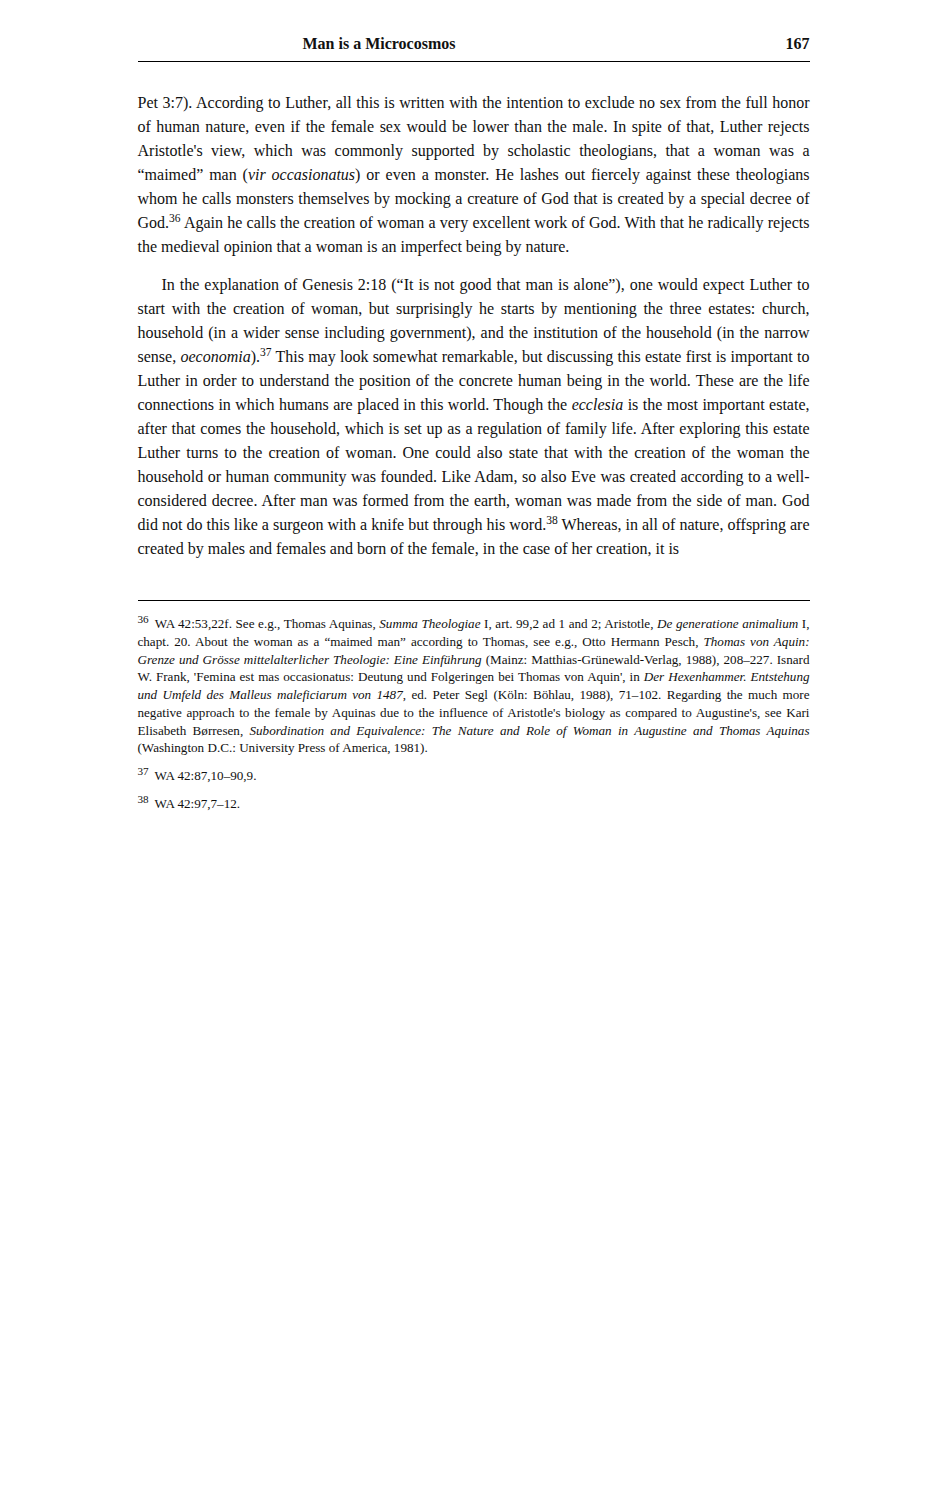Man is a Microcosmos 167
Pet 3:7). According to Luther, all this is written with the intention to exclude no sex from the full honor of human nature, even if the female sex would be lower than the male. In spite of that, Luther rejects Aristotle's view, which was commonly supported by scholastic theologians, that a woman was a “maimed” man (vir occasionatus) or even a monster. He lashes out fiercely against these theologians whom he calls monsters themselves by mocking a creature of God that is created by a special decree of God.36 Again he calls the creation of woman a very excellent work of God. With that he radically rejects the medieval opinion that a woman is an imperfect being by nature.
In the explanation of Genesis 2:18 (“It is not good that man is alone”), one would expect Luther to start with the creation of woman, but surprisingly he starts by mentioning the three estates: church, household (in a wider sense including government), and the institution of the household (in the narrow sense, oeconomia).37 This may look somewhat remarkable, but discussing this estate first is important to Luther in order to understand the position of the concrete human being in the world. These are the life connections in which humans are placed in this world. Though the ecclesia is the most important estate, after that comes the household, which is set up as a regulation of family life. After exploring this estate Luther turns to the creation of woman. One could also state that with the creation of the woman the household or human community was founded. Like Adam, so also Eve was created according to a well-considered decree. After man was formed from the earth, woman was made from the side of man. God did not do this like a surgeon with a knife but through his word.38 Whereas, in all of nature, offspring are created by males and females and born of the female, in the case of her creation, it is
36 WA 42:53,22f. See e.g., Thomas Aquinas, Summa Theologiae I, art. 99,2 ad 1 and 2; Aristotle, De generatione animalium I, chapt. 20. About the woman as a “maimed man” according to Thomas, see e.g., Otto Hermann Pesch, Thomas von Aquin: Grenze und Grösse mittelalterlicher Theologie: Eine Einführung (Mainz: Matthias-Grünewald-Verlag, 1988), 208–227. Isnard W. Frank, 'Femina est mas occasionatus: Deutung und Folgeringen bei Thomas von Aquin', in Der Hexenhammer. Entstehung und Umfeld des Malleus maleficiarum von 1487, ed. Peter Segl (Köln: Böhlau, 1988), 71–102. Regarding the much more negative approach to the female by Aquinas due to the influence of Aristotle's biology as compared to Augustine's, see Kari Elisabeth Børresen, Subordination and Equivalence: The Nature and Role of Woman in Augustine and Thomas Aquinas (Washington D.C.: University Press of America, 1981).
37 WA 42:87,10–90,9.
38 WA 42:97,7–12.